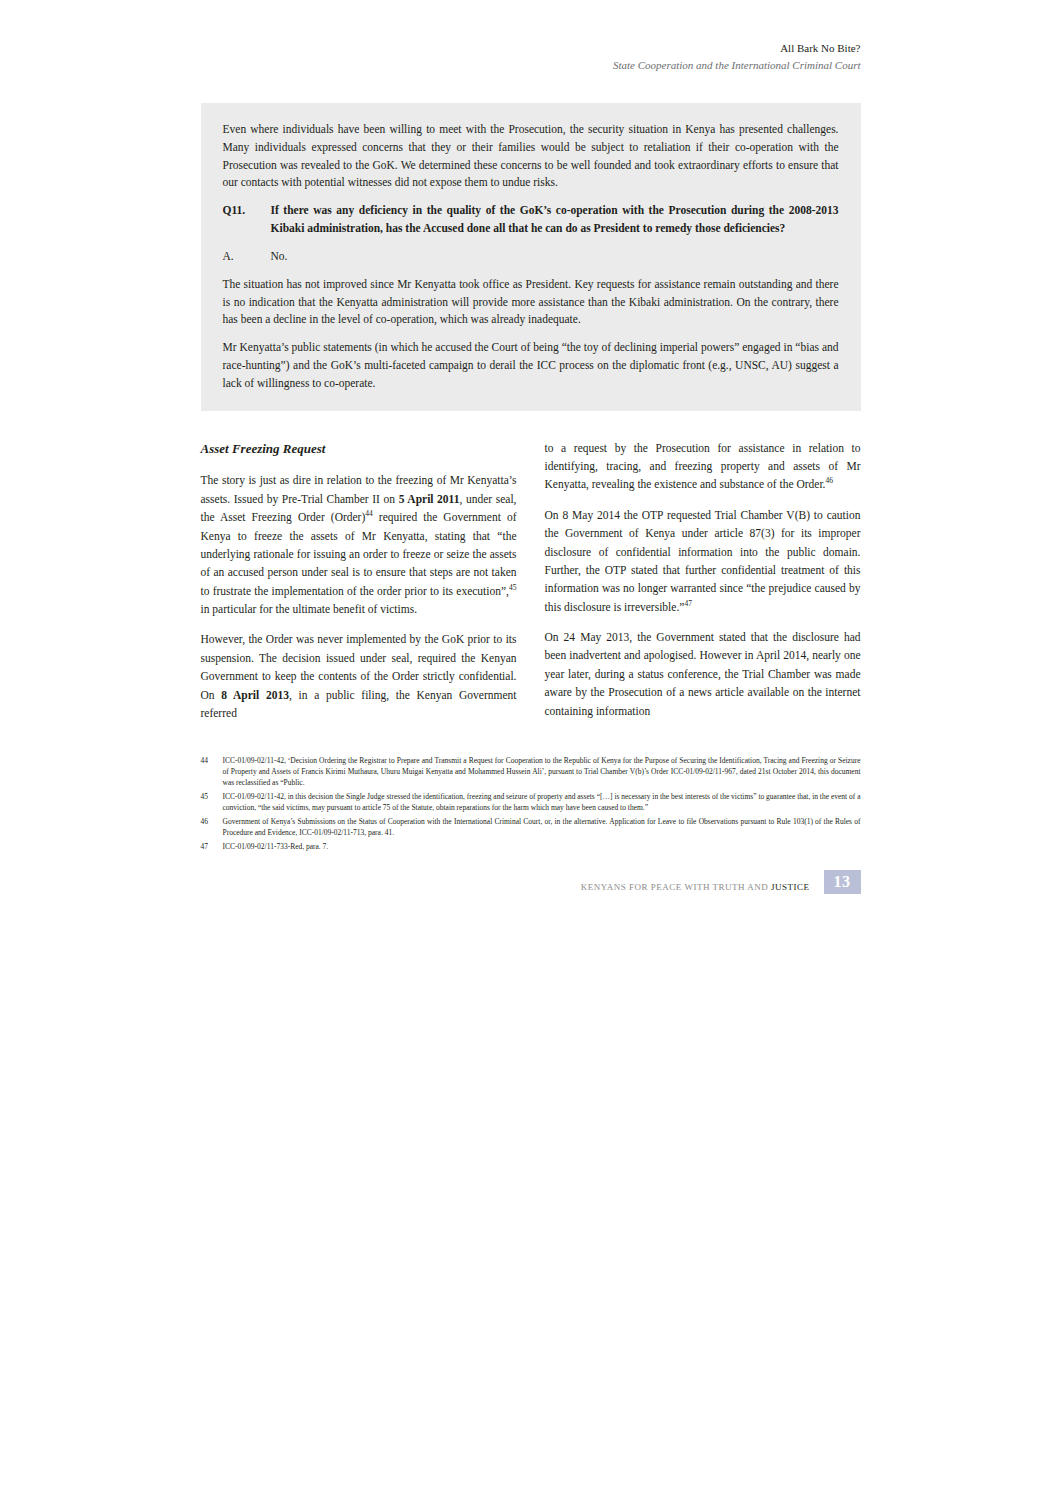All Bark No Bite?
State Cooperation and the International Criminal Court
Even where individuals have been willing to meet with the Prosecution, the security situation in Kenya has presented challenges. Many individuals expressed concerns that they or their families would be subject to retaliation if their co-operation with the Prosecution was revealed to the GoK. We determined these concerns to be well founded and took extraordinary efforts to ensure that our contacts with potential witnesses did not expose them to undue risks.
Q11.
If there was any deficiency in the quality of the GoK’s co-operation with the Prosecution during the 2008-2013 Kibaki administration, has the Accused done all that he can do as President to remedy those deficiencies?
A.
No.
The situation has not improved since Mr Kenyatta took office as President. Key requests for assistance remain outstanding and there is no indication that the Kenyatta administration will provide more assistance than the Kibaki administration. On the contrary, there has been a decline in the level of co-operation, which was already inadequate.
Mr Kenyatta’s public statements (in which he accused the Court of being “the toy of declining imperial powers” engaged in “bias and race-hunting”) and the GoK’s multi-faceted campaign to derail the ICC process on the diplomatic front (e.g., UNSC, AU) suggest a lack of willingness to co-operate.
Asset Freezing Request
The story is just as dire in relation to the freezing of Mr Kenyatta’s assets. Issued by Pre-Trial Chamber II on 5 April 2011, under seal, the Asset Freezing Order (Order)44 required the Government of Kenya to freeze the assets of Mr Kenyatta, stating that “the underlying rationale for issuing an order to freeze or seize the assets of an accused person under seal is to ensure that steps are not taken to frustrate the implementation of the order prior to its execution”,45 in particular for the ultimate benefit of victims.
However, the Order was never implemented by the GoK prior to its suspension. The decision issued under seal, required the Kenyan Government to keep the contents of the Order strictly confidential. On 8 April 2013, in a public filing, the Kenyan Government referred
to a request by the Prosecution for assistance in relation to identifying, tracing, and freezing property and assets of Mr Kenyatta, revealing the existence and substance of the Order.46
On 8 May 2014 the OTP requested Trial Chamber V(B) to caution the Government of Kenya under article 87(3) for its improper disclosure of confidential information into the public domain. Further, the OTP stated that further confidential treatment of this information was no longer warranted since “the prejudice caused by this disclosure is irreversible.”47
On 24 May 2013, the Government stated that the disclosure had been inadvertent and apologised. However in April 2014, nearly one year later, during a status conference, the Trial Chamber was made aware by the Prosecution of a news article available on the internet containing information
44
ICC-01/09-02/11-42, ‘Decision Ordering the Registrar to Prepare and Transmit a Request for Cooperation to the Republic of Kenya for the Purpose of Securing the Identification, Tracing and Freezing or Seizure of Property and Assets of Francis Kirimi Muthaura, Uhuru Muigai Kenyatta and Mohammed Hussein Ali’, pursuant to Trial Chamber V(b)’s Order ICC-01/09-02/11-967, dated 21st October 2014, this document was reclassified as “Public.
45
ICC-01/09-02/11-42, in this decision the Single Judge stressed the identification, freezing and seizure of property and assets “[…] is necessary in the best interests of the victims” to guarantee that, in the event of a conviction, “the said victims, may pursuant to article 75 of the Statute, obtain reparations for the harm which may have been caused to them.”
46
Government of Kenya’s Submissions on the Status of Cooperation with the International Criminal Court, or, in the alternative. Application for Leave to file Observations pursuant to Rule 103(1) of the Rules of Procedure and Evidence, ICC-01/09-02/11-713, para. 41.
47
ICC-01/09-02/11-733-Red, para. 7.
KENYANS FOR PEACE WITH TRUTH AND JUSTICE
13